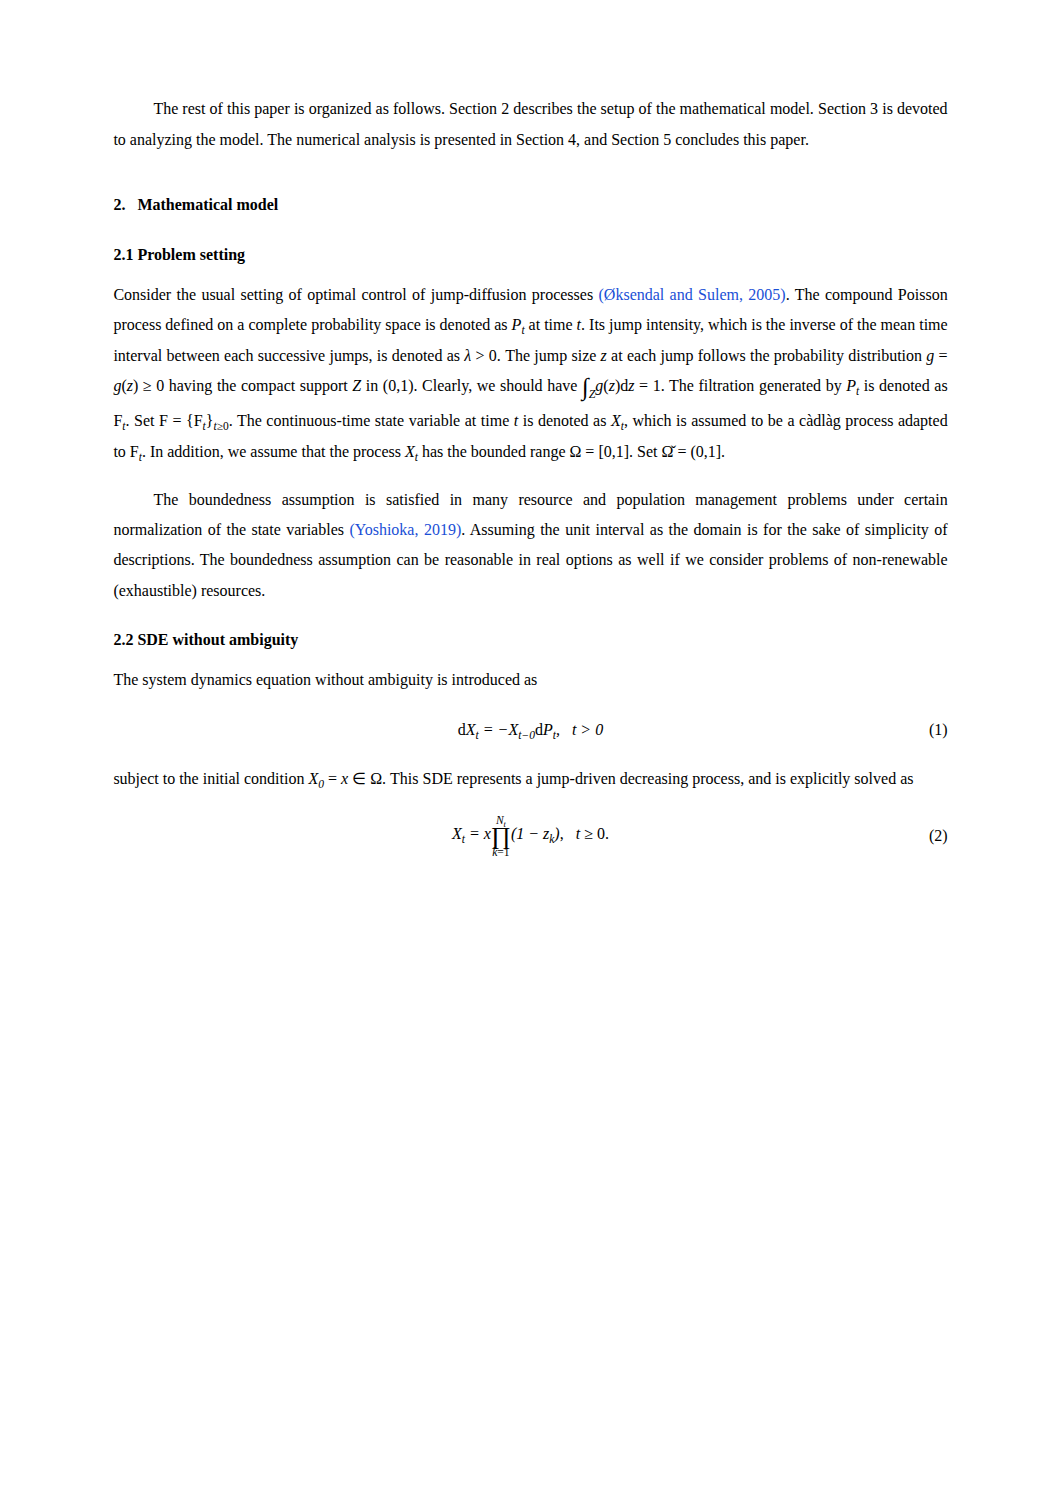The rest of this paper is organized as follows. Section 2 describes the setup of the mathematical model. Section 3 is devoted to analyzing the model. The numerical analysis is presented in Section 4, and Section 5 concludes this paper.
2. Mathematical model
2.1 Problem setting
Consider the usual setting of optimal control of jump-diffusion processes (Øksendal and Sulem, 2005). The compound Poisson process defined on a complete probability space is denoted as Pt at time t. Its jump intensity, which is the inverse of the mean time interval between each successive jumps, is denoted as λ > 0. The jump size z at each jump follows the probability distribution g = g(z) ≥ 0 having the compact support Z in (0,1). Clearly, we should have ∫Zg(z)dz = 1. The filtration generated by Pt is denoted as Ft. Set F = {Ft}t≥0. The continuous-time state variable at time t is denoted as Xt, which is assumed to be a càdlàg process adapted to Ft. In addition, we assume that the process Xt has the bounded range Ω = [0,1]. Set Ω̌ = (0,1].
The boundedness assumption is satisfied in many resource and population management problems under certain normalization of the state variables (Yoshioka, 2019). Assuming the unit interval as the domain is for the sake of simplicity of descriptions. The boundedness assumption can be reasonable in real options as well if we consider problems of non-renewable (exhaustible) resources.
2.2 SDE without ambiguity
The system dynamics equation without ambiguity is introduced as
d Xt = −Xt−0d Pt, t > 0 (1)
subject to the initial condition X0 = x ∈ Ω. This SDE represents a jump-driven decreasing process, and is explicitly solved as
Xt = x Nt∏k=1(1 − zk), t ≥ 0. (2)